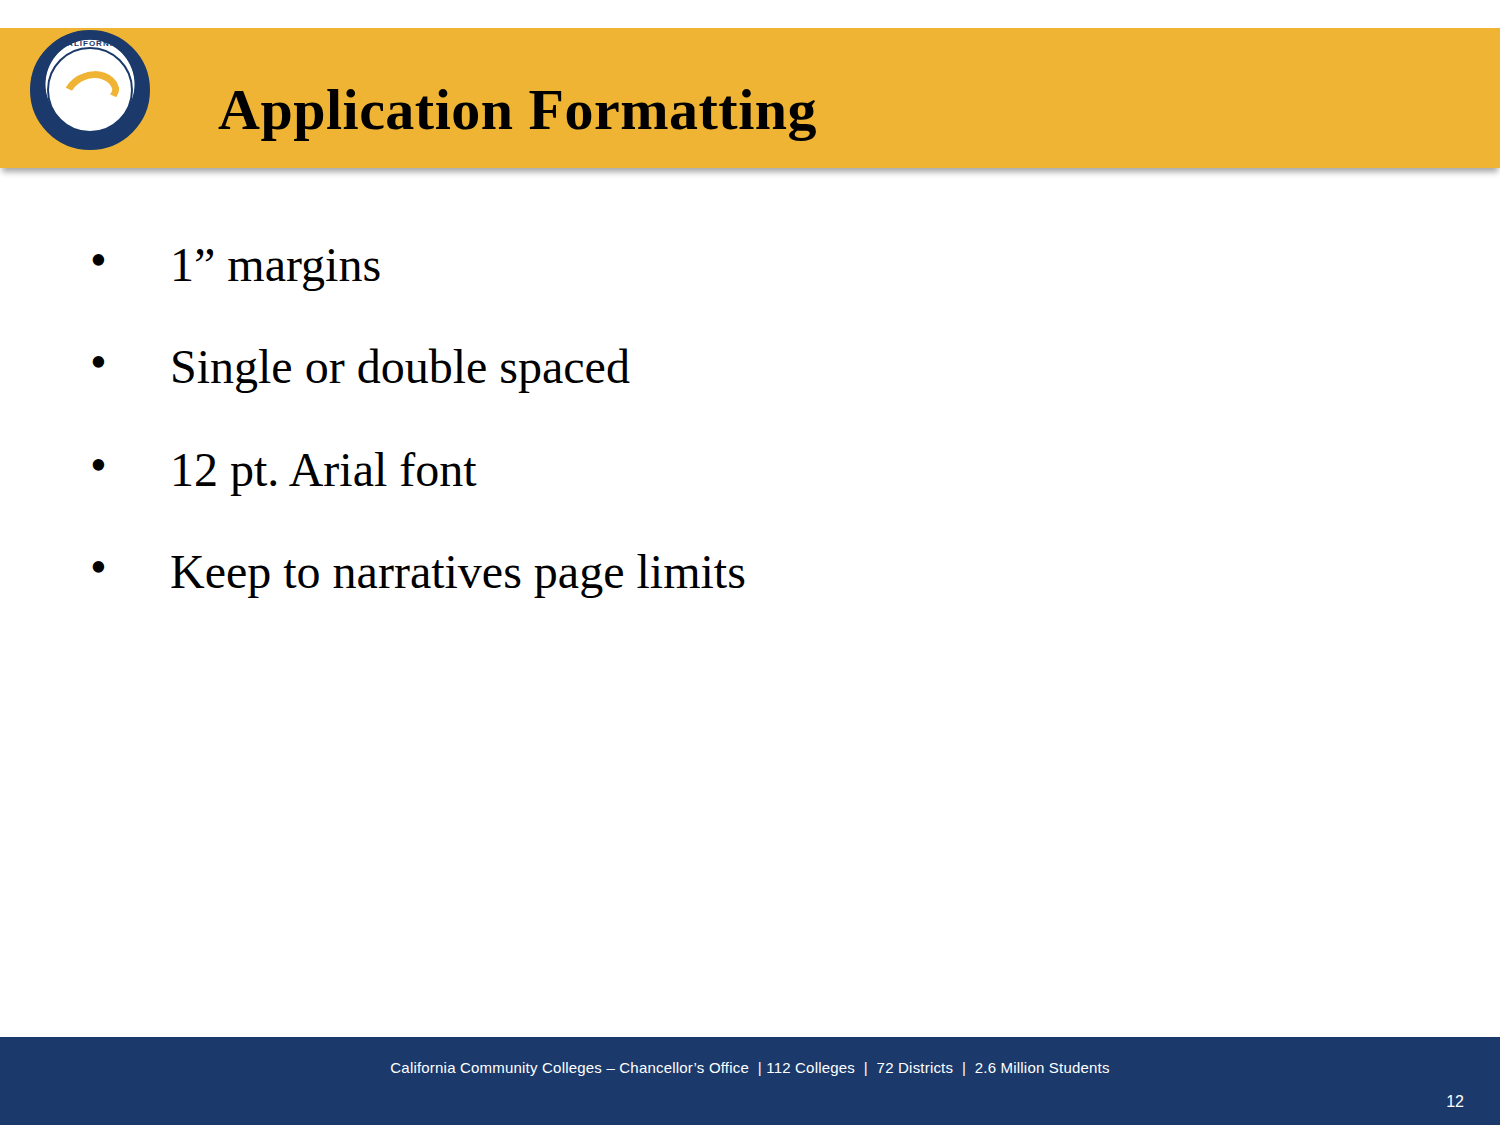Application Formatting
CALIFORNIA
COMMUNITY COLLEGES
1” margins
Single or double spaced
12 pt. Arial font
Keep to narratives page limits
California Community Colleges – Chancellor’s Office | 112 Colleges | 72 Districts | 2.6 Million Students
12